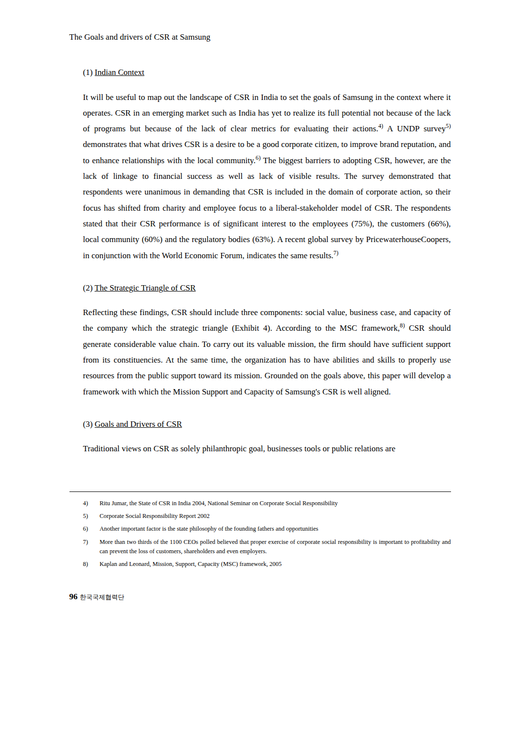The Goals and drivers of CSR at Samsung
(1) Indian Context
It will be useful to map out the landscape of CSR in India to set the goals of Samsung in the context where it operates. CSR in an emerging market such as India has yet to realize its full potential not because of the lack of programs but because of the lack of clear metrics for evaluating their actions.4) A UNDP survey5) demonstrates that what drives CSR is a desire to be a good corporate citizen, to improve brand reputation, and to enhance relationships with the local community.6) The biggest barriers to adopting CSR, however, are the lack of linkage to financial success as well as lack of visible results. The survey demonstrated that respondents were unanimous in demanding that CSR is included in the domain of corporate action, so their focus has shifted from charity and employee focus to a liberal-stakeholder model of CSR. The respondents stated that their CSR performance is of significant interest to the employees (75%), the customers (66%), local community (60%) and the regulatory bodies (63%). A recent global survey by PricewaterhouseCoopers, in conjunction with the World Economic Forum, indicates the same results.7)
(2) The Strategic Triangle of CSR
Reflecting these findings, CSR should include three components: social value, business case, and capacity of the company which the strategic triangle (Exhibit 4). According to the MSC framework,8) CSR should generate considerable value chain. To carry out its valuable mission, the firm should have sufficient support from its constituencies. At the same time, the organization has to have abilities and skills to properly use resources from the public support toward its mission. Grounded on the goals above, this paper will develop a framework with which the Mission Support and Capacity of Samsung's CSR is well aligned.
(3) Goals and Drivers of CSR
Traditional views on CSR as solely philanthropic goal, businesses tools or public relations are
4) Ritu Jumar, the State of CSR in India 2004, National Seminar on Corporate Social Responsibility
5) Corporate Social Responsibility Report 2002
6) Another important factor is the state philosophy of the founding fathers and opportunities
7) More than two thirds of the 1100 CEOs polled believed that proper exercise of corporate social responsibility is important to profitability and can prevent the loss of customers, shareholders and even employers.
8) Kaplan and Leonard, Mission, Support, Capacity (MSC) framework, 2005
96 한국국제협력단